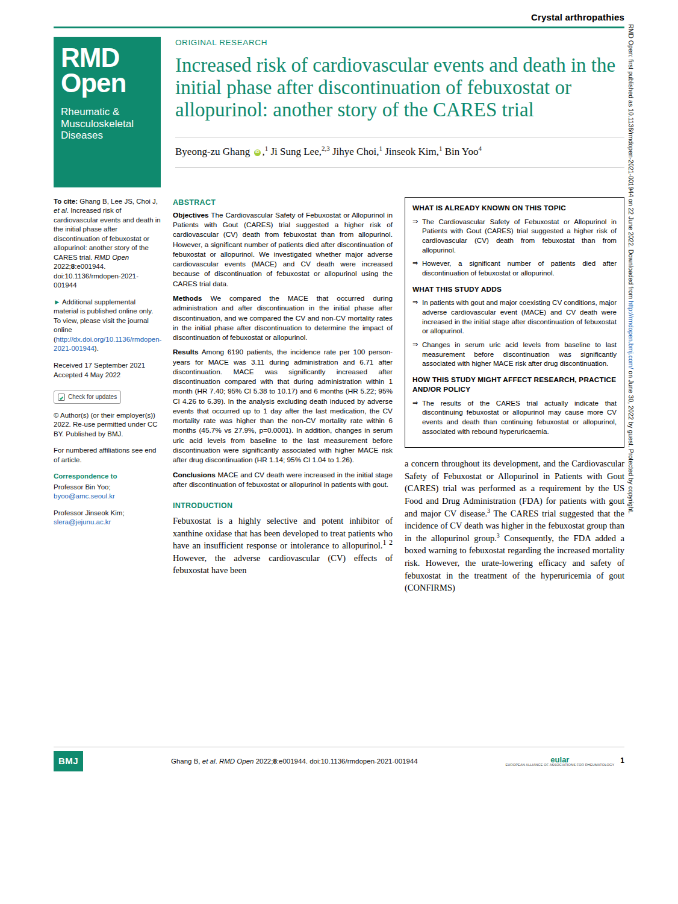RMD Open: first published as 10.1136/rmdopen-2021-001944 on 22 June 2022. Downloaded from http://rmdopen.bmj.com/ on June 30, 2022 by guest. Protected by copyright.
Crystal arthropathies
RMD
Open
Rheumatic &
Musculoskeletal
Diseases
ORIGINAL RESEARCH
Increased risk of cardiovascular events and death in the initial phase after discontinuation of febuxostat or allopurinol: another story of the CARES trial
Byeong-zu Ghang ,1 Ji Sung Lee,2,3 Jihye Choi,1 Jinseok Kim,1 Bin Yoo4
To cite: Ghang B, Lee JS, Choi J, et al. Increased risk of cardiovascular events and death in the initial phase after discontinuation of febuxostat or allopurinol: another story of the CARES trial. RMD Open 2022;8:e001944. doi:10.1136/rmdopen-2021-001944
► Additional supplemental material is published online only. To view, please visit the journal online (http://dx.doi.org/10.1136/rmdopen-2021-001944).
Received 17 September 2021
Accepted 4 May 2022
Check for updates
© Author(s) (or their employer(s)) 2022. Re-use permitted under CC BY. Published by BMJ.
For numbered affiliations see end of article.
Correspondence to
Professor Bin Yoo;
byoo@amc.seoul.kr
Professor Jinseok Kim;
slera@jejunu.ac.kr
ABSTRACT
Objectives The Cardiovascular Safety of Febuxostat or Allopurinol in Patients with Gout (CARES) trial suggested a higher risk of cardiovascular (CV) death from febuxostat than from allopurinol. However, a significant number of patients died after discontinuation of febuxostat or allopurinol. We investigated whether major adverse cardiovascular events (MACE) and CV death were increased because of discontinuation of febuxostat or allopurinol using the CARES trial data.
Methods We compared the MACE that occurred during administration and after discontinuation in the initial phase after discontinuation, and we compared the CV and non-CV mortality rates in the initial phase after discontinuation to determine the impact of discontinuation of febuxostat or allopurinol.
Results Among 6190 patients, the incidence rate per 100 person-years for MACE was 3.11 during administration and 6.71 after discontinuation. MACE was significantly increased after discontinuation compared with that during administration within 1 month (HR 7.40; 95% CI 5.38 to 10.17) and 6 months (HR 5.22; 95% CI 4.26 to 6.39). In the analysis excluding death induced by adverse events that occurred up to 1 day after the last medication, the CV mortality rate was higher than the non-CV mortality rate within 6 months (45.7% vs 27.9%, p=0.0001). In addition, changes in serum uric acid levels from baseline to the last measurement before discontinuation were significantly associated with higher MACE risk after drug discontinuation (HR 1.14; 95% CI 1.04 to 1.26).
Conclusions MACE and CV death were increased in the initial stage after discontinuation of febuxostat or allopurinol in patients with gout.
INTRODUCTION
Febuxostat is a highly selective and potent inhibitor of xanthine oxidase that has been developed to treat patients who have an insufficient response or intolerance to allopurinol.1 2 However, the adverse cardiovascular (CV) effects of febuxostat have been
What is already known on this topic
The Cardiovascular Safety of Febuxostat or Allopurinol in Patients with Gout (CARES) trial suggested a higher risk of cardiovascular (CV) death from febuxostat than from allopurinol.
However, a significant number of patients died after discontinuation of febuxostat or allopurinol.
What this study adds
In patients with gout and major coexisting CV conditions, major adverse cardiovascular event (MACE) and CV death were increased in the initial stage after discontinuation of febuxostat or allopurinol.
Changes in serum uric acid levels from baseline to last measurement before discontinuation was significantly associated with higher MACE risk after drug discontinuation.
How this study might affect research, practice and/or policy
The results of the CARES trial actually indicate that discontinuing febuxostat or allopurinol may cause more CV events and death than continuing febuxostat or allopurinol, associated with rebound hyperuricaemia.
a concern throughout its development, and the Cardiovascular Safety of Febuxostat or Allopurinol in Patients with Gout (CARES) trial was performed as a requirement by the US Food and Drug Administration (FDA) for patients with gout and major CV disease.3 The CARES trial suggested that the incidence of CV death was higher in the febuxostat group than in the allopurinol group.3 Consequently, the FDA added a boxed warning to febuxostat regarding the increased mortality risk. However, the urate-lowering efficacy and safety of febuxostat in the treatment of the hyperuricemia of gout (CONFIRMS)
BMJ
Ghang B, et al. RMD Open 2022;8:e001944. doi:10.1136/rmdopen-2021-001944
eularEUROPEAN ALLIANCE OF ASSOCIATIONS FOR RHEUMATOLOGY
1